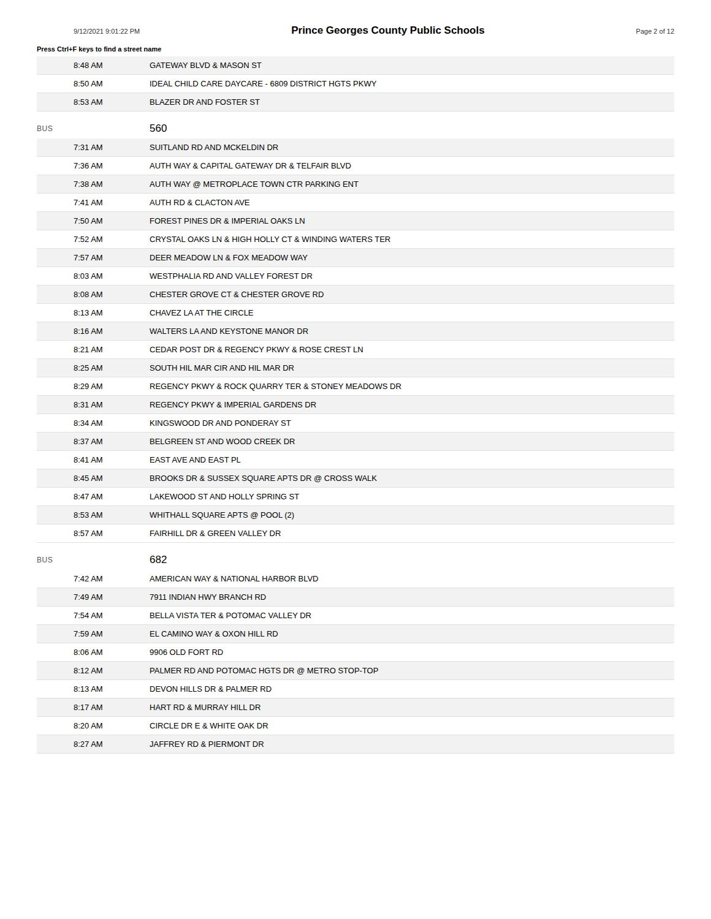9/12/2021 9:01:22 PM
Prince Georges County Public Schools
Page 2 of 12
Press Ctrl+F keys to find a street name
| 8:48 AM | GATEWAY BLVD & MASON ST |
| 8:50 AM | IDEAL CHILD CARE DAYCARE - 6809 DISTRICT HGTS PKWY |
| 8:53 AM | BLAZER DR AND FOSTER ST |
| BUS | 560 |
| 7:31 AM | SUITLAND RD AND MCKELDIN DR |
| 7:36 AM | AUTH WAY & CAPITAL GATEWAY DR & TELFAIR BLVD |
| 7:38 AM | AUTH WAY @ METROPLACE TOWN CTR PARKING ENT |
| 7:41 AM | AUTH RD & CLACTON AVE |
| 7:50 AM | FOREST PINES DR & IMPERIAL OAKS LN |
| 7:52 AM | CRYSTAL OAKS LN & HIGH HOLLY CT & WINDING WATERS TER |
| 7:57 AM | DEER MEADOW LN & FOX MEADOW WAY |
| 8:03 AM | WESTPHALIA RD AND VALLEY FOREST DR |
| 8:08 AM | CHESTER GROVE CT & CHESTER GROVE RD |
| 8:13 AM | CHAVEZ LA AT THE CIRCLE |
| 8:16 AM | WALTERS LA AND KEYSTONE MANOR DR |
| 8:21 AM | CEDAR POST DR & REGENCY PKWY & ROSE CREST LN |
| 8:25 AM | SOUTH HIL MAR CIR AND HIL MAR DR |
| 8:29 AM | REGENCY PKWY & ROCK QUARRY TER & STONEY MEADOWS DR |
| 8:31 AM | REGENCY PKWY & IMPERIAL GARDENS DR |
| 8:34 AM | KINGSWOOD DR AND PONDERAY ST |
| 8:37 AM | BELGREEN ST AND WOOD CREEK DR |
| 8:41 AM | EAST AVE AND EAST PL |
| 8:45 AM | BROOKS DR & SUSSEX SQUARE APTS DR @ CROSS WALK |
| 8:47 AM | LAKEWOOD ST AND HOLLY SPRING ST |
| 8:53 AM | WHITHALL SQUARE APTS @ POOL (2) |
| 8:57 AM | FAIRHILL DR & GREEN VALLEY DR |
| BUS | 682 |
| 7:42 AM | AMERICAN WAY & NATIONAL HARBOR BLVD |
| 7:49 AM | 7911 INDIAN HWY BRANCH RD |
| 7:54 AM | BELLA VISTA TER & POTOMAC VALLEY DR |
| 7:59 AM | EL CAMINO WAY & OXON HILL RD |
| 8:06 AM | 9906 OLD FORT RD |
| 8:12 AM | PALMER RD AND POTOMAC HGTS DR @ METRO STOP-TOP |
| 8:13 AM | DEVON HILLS DR & PALMER RD |
| 8:17 AM | HART RD & MURRAY HILL DR |
| 8:20 AM | CIRCLE DR E & WHITE OAK DR |
| 8:27 AM | JAFFREY RD & PIERMONT DR |